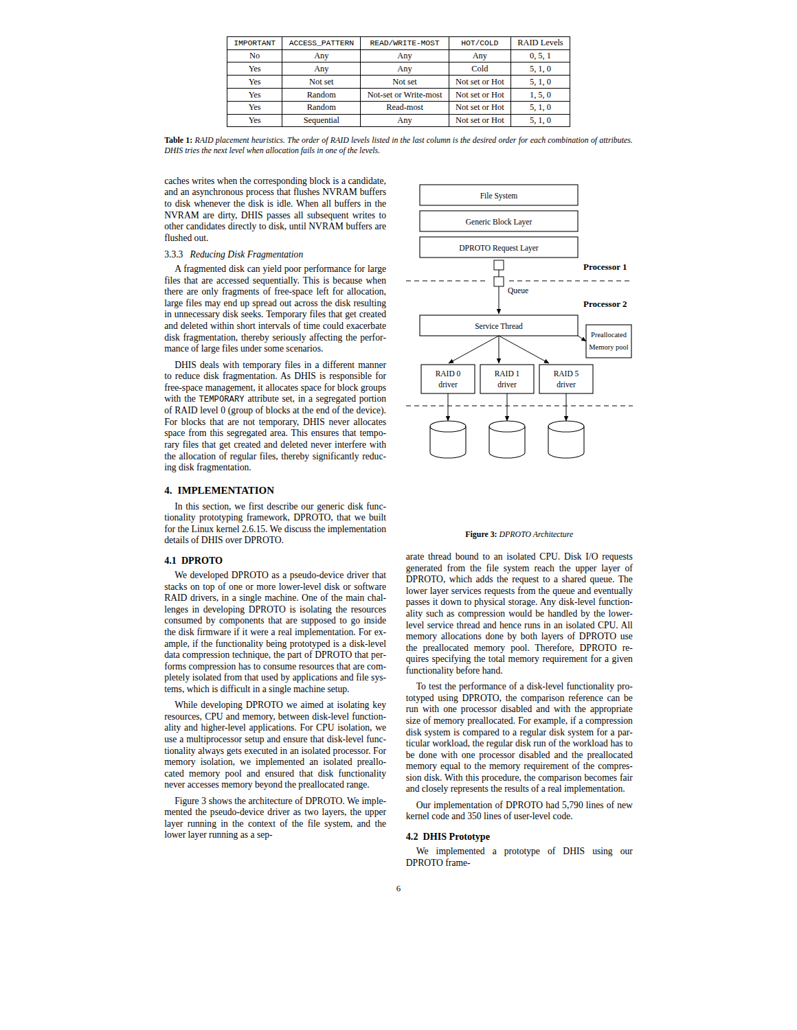| IMPORTANT | ACCESS_PATTERN | READ/WRITE-MOST | HOT/COLD | RAID Levels |
| --- | --- | --- | --- | --- |
| No | Any | Any | Any | 0, 5, 1 |
| Yes | Any | Any | Cold | 5, 1, 0 |
| Yes | Not set | Not set | Not set or Hot | 5, 1, 0 |
| Yes | Random | Not-set or Write-most | Not set or Hot | 1, 5, 0 |
| Yes | Random | Read-most | Not set or Hot | 5, 1, 0 |
| Yes | Sequential | Any | Not set or Hot | 5, 1, 0 |
Table 1: RAID placement heuristics. The order of RAID levels listed in the last column is the desired order for each combination of attributes. DHIS tries the next level when allocation fails in one of the levels.
caches writes when the corresponding block is a candidate, and an asynchronous process that flushes NVRAM buffers to disk whenever the disk is idle. When all buffers in the NVRAM are dirty, DHIS passes all subsequent writes to other candidates directly to disk, until NVRAM buffers are flushed out.
3.3.3 Reducing Disk Fragmentation
A fragmented disk can yield poor performance for large files that are accessed sequentially. This is because when there are only fragments of free-space left for allocation, large files may end up spread out across the disk resulting in unnecessary disk seeks. Temporary files that get created and deleted within short intervals of time could exacerbate disk fragmentation, thereby seriously affecting the performance of large files under some scenarios.
DHIS deals with temporary files in a different manner to reduce disk fragmentation. As DHIS is responsible for free-space management, it allocates space for block groups with the TEMPORARY attribute set, in a segregated portion of RAID level 0 (group of blocks at the end of the device). For blocks that are not temporary, DHIS never allocates space from this segregated area. This ensures that temporary files that get created and deleted never interfere with the allocation of regular files, thereby significantly reducing disk fragmentation.
4. IMPLEMENTATION
In this section, we first describe our generic disk functionality prototyping framework, DPROTO, that we built for the Linux kernel 2.6.15. We discuss the implementation details of DHIS over DPROTO.
4.1 DPROTO
We developed DPROTO as a pseudo-device driver that stacks on top of one or more lower-level disk or software RAID drivers, in a single machine. One of the main challenges in developing DPROTO is isolating the resources consumed by components that are supposed to go inside the disk firmware if it were a real implementation. For example, if the functionality being prototyped is a disk-level data compression technique, the part of DPROTO that performs compression has to consume resources that are completely isolated from that used by applications and file systems, which is difficult in a single machine setup.
While developing DPROTO we aimed at isolating key resources, CPU and memory, between disk-level functionality and higher-level applications. For CPU isolation, we use a multiprocessor setup and ensure that disk-level functionality always gets executed in an isolated processor. For memory isolation, we implemented an isolated preallocated memory pool and ensured that disk functionality never accesses memory beyond the preallocated range.
Figure 3 shows the architecture of DPROTO. We implemented the pseudo-device driver as two layers, the upper layer running in the context of the file system, and the lower layer running as a sep-
File System Generic Block Layer DPROTO Request Layer Processor 1 Queue Processor 2 Service Thread Preallocated Memory pool RAID 0 driver RAID 1 driver RAID 5 driver
Figure 3: DPROTO Architecture
arate thread bound to an isolated CPU. Disk I/O requests generated from the file system reach the upper layer of DPROTO, which adds the request to a shared queue. The lower layer services requests from the queue and eventually passes it down to physical storage. Any disk-level functionality such as compression would be handled by the lower-level service thread and hence runs in an isolated CPU. All memory allocations done by both layers of DPROTO use the preallocated memory pool. Therefore, DPROTO requires specifying the total memory requirement for a given functionality before hand.
To test the performance of a disk-level functionality prototyped using DPROTO, the comparison reference can be run with one processor disabled and with the appropriate size of memory preallocated. For example, if a compression disk system is compared to a regular disk system for a particular workload, the regular disk run of the workload has to be done with one processor disabled and the preallocated memory equal to the memory requirement of the compression disk. With this procedure, the comparison becomes fair and closely represents the results of a real implementation.
Our implementation of DPROTO had 5,790 lines of new kernel code and 350 lines of user-level code.
4.2 DHIS Prototype
We implemented a prototype of DHIS using our DPROTO frame-
6